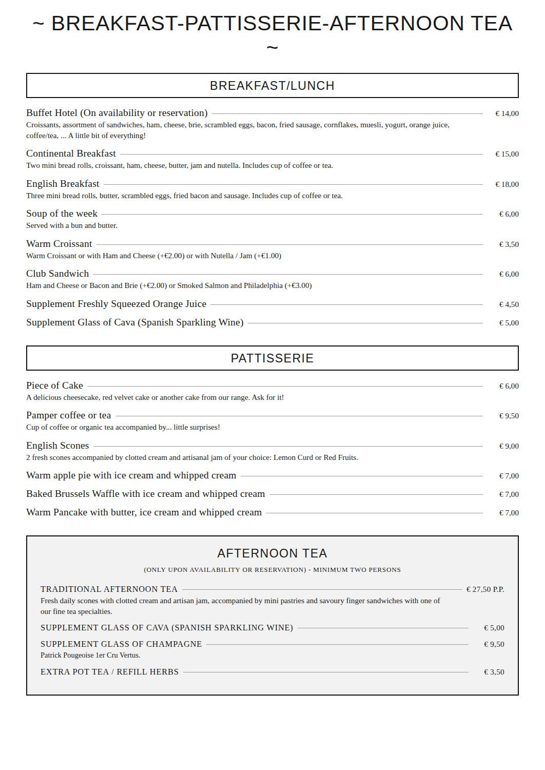~ Breakfast-Pattisserie-Afternoon Tea ~
Breakfast/Lunch
Buffet Hotel (On availability or reservation) € 14,00
Croissants, assortment of sandwiches, ham, cheese, brie, scrambled eggs, bacon, fried sausage, cornflakes, muesli, yogurt, orange juice, coffee/tea, ... A little bit of everything!
Continental Breakfast € 15,00
Two mini bread rolls, croissant, ham, cheese, butter, jam and nutella. Includes cup of coffee or tea.
English Breakfast € 18,00
Three mini bread rolls, butter, scrambled eggs, fried bacon and sausage. Includes cup of coffee or tea.
Soup of the week € 6,00
Served with a bun and butter.
Warm Croissant € 3,50
Warm Croissant or with Ham and Cheese (+€2.00) or with Nutella / Jam (+€1.00)
Club Sandwich € 6,00
Ham and Cheese or Bacon and Brie (+€2.00) or Smoked Salmon and Philadelphia (+€3.00)
Supplement Freshly Squeezed Orange Juice € 4,50
Supplement Glass of Cava (Spanish Sparkling Wine) € 5,00
Pattisserie
Piece of Cake € 6,00
A delicious cheesecake, red velvet cake or another cake from our range. Ask for it!
Pamper coffee or tea € 9,50
Cup of coffee or organic tea accompanied by... little surprises!
English Scones € 9,00
2 fresh scones accompanied by clotted cream and artisanal jam of your choice: Lemon Curd or Red Fruits.
Warm apple pie with ice cream and whipped cream € 7,00
Baked Brussels Waffle with ice cream and whipped cream € 7,00
Warm Pancake with butter, ice cream and whipped cream € 7,00
Afternoon Tea
(Only upon availability or reservation) - Minimum two persons
Traditional Afternoon Tea € 27,50 P.P.
Fresh daily scones with clotted cream and artisan jam, accompanied by mini pastries and savoury finger sandwiches with one of our fine tea specialties.
Supplement Glass of Cava (Spanish Sparkling Wine) € 5,00
Supplement Glass of Champagne € 9,50
Patrick Pougeoise 1er Cru Vertus.
Extra Pot Tea / Refill Herbs € 3,50